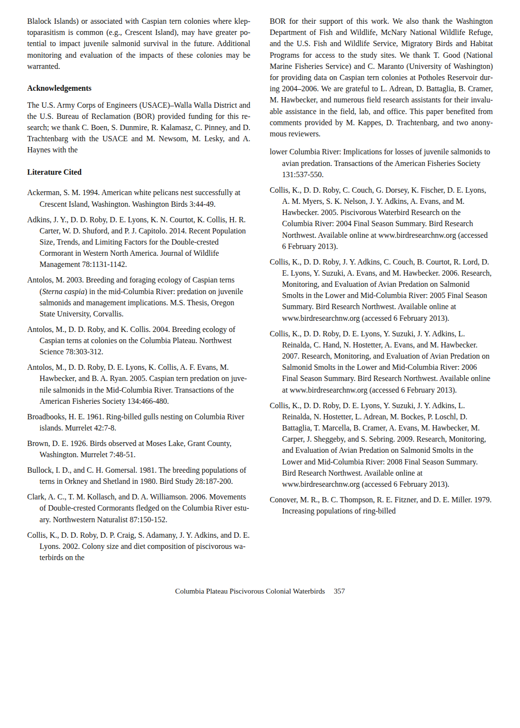Blalock Islands) or associated with Caspian tern colonies where kleptoparasitism is common (e.g., Crescent Island), may have greater potential to impact juvenile salmonid survival in the future. Additional monitoring and evaluation of the impacts of these colonies may be warranted.
Acknowledgements
The U.S. Army Corps of Engineers (USACE)–Walla Walla District and the U.S. Bureau of Reclamation (BOR) provided funding for this research; we thank C. Boen, S. Dunmire, R. Kalamasz, C. Pinney, and D. Trachtenbarg with the USACE and M. Newsom, M. Lesky, and A. Haynes with the
Literature Cited
Ackerman, S. M. 1994. American white pelicans nest successfully at Crescent Island, Washington. Washington Birds 3:44-49.
Adkins, J. Y., D. D. Roby, D. E. Lyons, K. N. Courtot, K. Collis, H. R. Carter, W. D. Shuford, and P. J. Capitolo. 2014. Recent Population Size, Trends, and Limiting Factors for the Double-crested Cormorant in Western North America. Journal of Wildlife Management 78:1131-1142.
Antolos, M. 2003. Breeding and foraging ecology of Caspian terns (Sterna caspia) in the mid-Columbia River: predation on juvenile salmonids and management implications. M.S. Thesis, Oregon State University, Corvallis.
Antolos, M., D. D. Roby, and K. Collis. 2004. Breeding ecology of Caspian terns at colonies on the Columbia Plateau. Northwest Science 78:303-312.
Antolos, M., D. D. Roby, D. E. Lyons, K. Collis, A. F. Evans, M. Hawbecker, and B. A. Ryan. 2005. Caspian tern predation on juvenile salmonids in the Mid-Columbia River. Transactions of the American Fisheries Society 134:466-480.
Broadbooks, H. E. 1961. Ring-billed gulls nesting on Columbia River islands. Murrelet 42:7-8.
Brown, D. E. 1926. Birds observed at Moses Lake, Grant County, Washington. Murrelet 7:48-51.
Bullock, I. D., and C. H. Gomersal. 1981. The breeding populations of terns in Orkney and Shetland in 1980. Bird Study 28:187-200.
Clark, A. C., T. M. Kollasch, and D. A. Williamson. 2006. Movements of Double-crested Cormorants fledged on the Columbia River estuary. Northwestern Naturalist 87:150-152.
Collis, K., D. D. Roby, D. P. Craig, S. Adamany, J. Y. Adkins, and D. E. Lyons. 2002. Colony size and diet composition of piscivorous waterbirds on the
BOR for their support of this work. We also thank the Washington Department of Fish and Wildlife, McNary National Wildlife Refuge, and the U.S. Fish and Wildlife Service, Migratory Birds and Habitat Programs for access to the study sites. We thank T. Good (National Marine Fisheries Service) and C. Maranto (University of Washington) for providing data on Caspian tern colonies at Potholes Reservoir during 2004–2006. We are grateful to L. Adrean, D. Battaglia, B. Cramer, M. Hawbecker, and numerous field research assistants for their invaluable assistance in the field, lab, and office. This paper benefited from comments provided by M. Kappes, D. Trachtenbarg, and two anonymous reviewers.
lower Columbia River: Implications for losses of juvenile salmonids to avian predation. Transactions of the American Fisheries Society 131:537-550.
Collis, K., D. D. Roby, C. Couch, G. Dorsey, K. Fischer, D. E. Lyons, A. M. Myers, S. K. Nelson, J. Y. Adkins, A. Evans, and M. Hawbecker. 2005. Piscivorous Waterbird Research on the Columbia River: 2004 Final Season Summary. Bird Research Northwest. Available online at www.birdresearchnw.org (accessed 6 February 2013).
Collis, K., D. D. Roby, J. Y. Adkins, C. Couch, B. Courtot, R. Lord, D. E. Lyons, Y. Suzuki, A. Evans, and M. Hawbecker. 2006. Research, Monitoring, and Evaluation of Avian Predation on Salmonid Smolts in the Lower and Mid-Columbia River: 2005 Final Season Summary. Bird Research Northwest. Available online at www.birdresearchnw.org (accessed 6 February 2013).
Collis, K., D. D. Roby, D. E. Lyons, Y. Suzuki, J. Y. Adkins, L. Reinalda, C. Hand, N. Hostetter, A. Evans, and M. Hawbecker. 2007. Research, Monitoring, and Evaluation of Avian Predation on Salmonid Smolts in the Lower and Mid-Columbia River: 2006 Final Season Summary. Bird Research Northwest. Available online at www.birdresearchnw.org (accessed 6 February 2013).
Collis, K., D. D. Roby, D. E. Lyons, Y. Suzuki, J. Y. Adkins, L. Reinalda, N. Hostetter, L. Adrean, M. Bockes, P. Loschl, D. Battaglia, T. Marcella, B. Cramer, A. Evans, M. Hawbecker, M. Carper, J. Sheggeby, and S. Sebring. 2009. Research, Monitoring, and Evaluation of Avian Predation on Salmonid Smolts in the Lower and Mid-Columbia River: 2008 Final Season Summary. Bird Research Northwest. Available online at www.birdresearchnw.org (accessed 6 February 2013).
Conover, M. R., B. C. Thompson, R. E. Fitzner, and D. E. Miller. 1979. Increasing populations of ring-billed
Columbia Plateau Piscivorous Colonial Waterbirds357